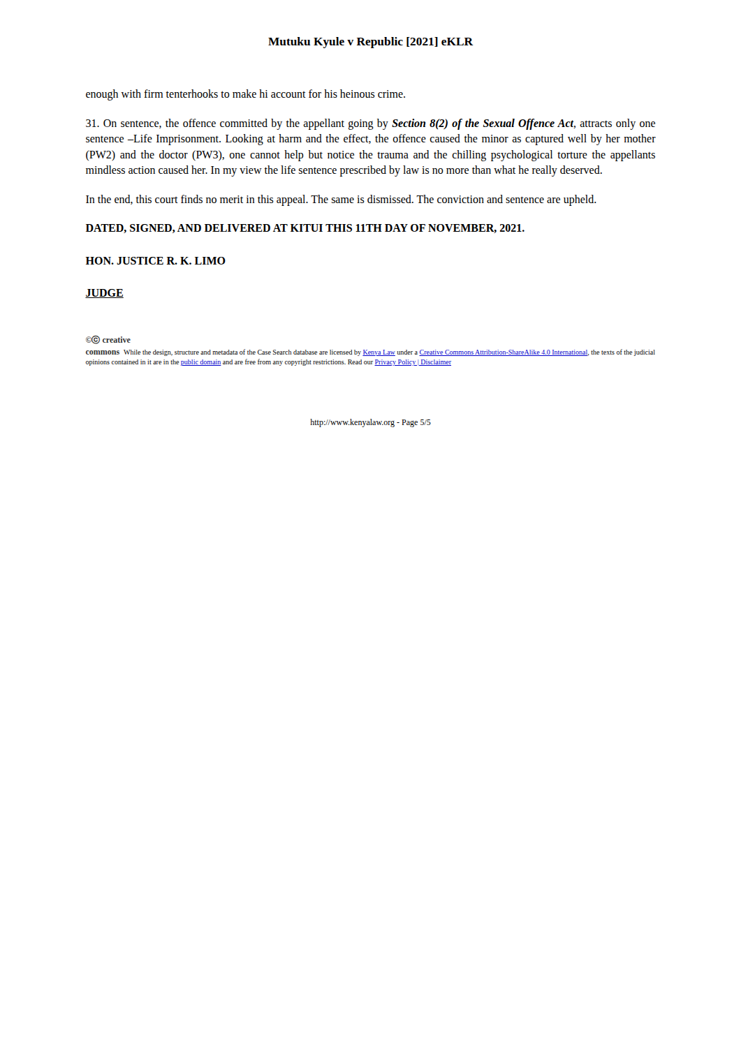Mutuku Kyule v Republic [2021] eKLR
enough with firm tenterhooks to make hi account for his heinous crime.
31. On sentence, the offence committed by the appellant going by Section 8(2) of the Sexual Offence Act, attracts only one sentence –Life Imprisonment. Looking at harm and the effect, the offence caused the minor as captured well by her mother (PW2) and the doctor (PW3), one cannot help but notice the trauma and the chilling psychological torture the appellants mindless action caused her. In my view the life sentence prescribed by law is no more than what he really deserved.
In the end, this court finds no merit in this appeal. The same is dismissed. The conviction and sentence are upheld.
DATED, SIGNED, AND DELIVERED AT KITUI THIS 11TH DAY OF NOVEMBER, 2021.
HON. JUSTICE R. K. LIMO
JUDGE
©ⓒ creative
commons While the design, structure and metadata of the Case Search database are licensed by Kenya Law under a Creative Commons Attribution-ShareAlike 4.0 International, the texts of the judicial opinions contained in it are in the public domain and are free from any copyright restrictions. Read our Privacy Policy | Disclaimer
http://www.kenyalaw.org - Page 5/5